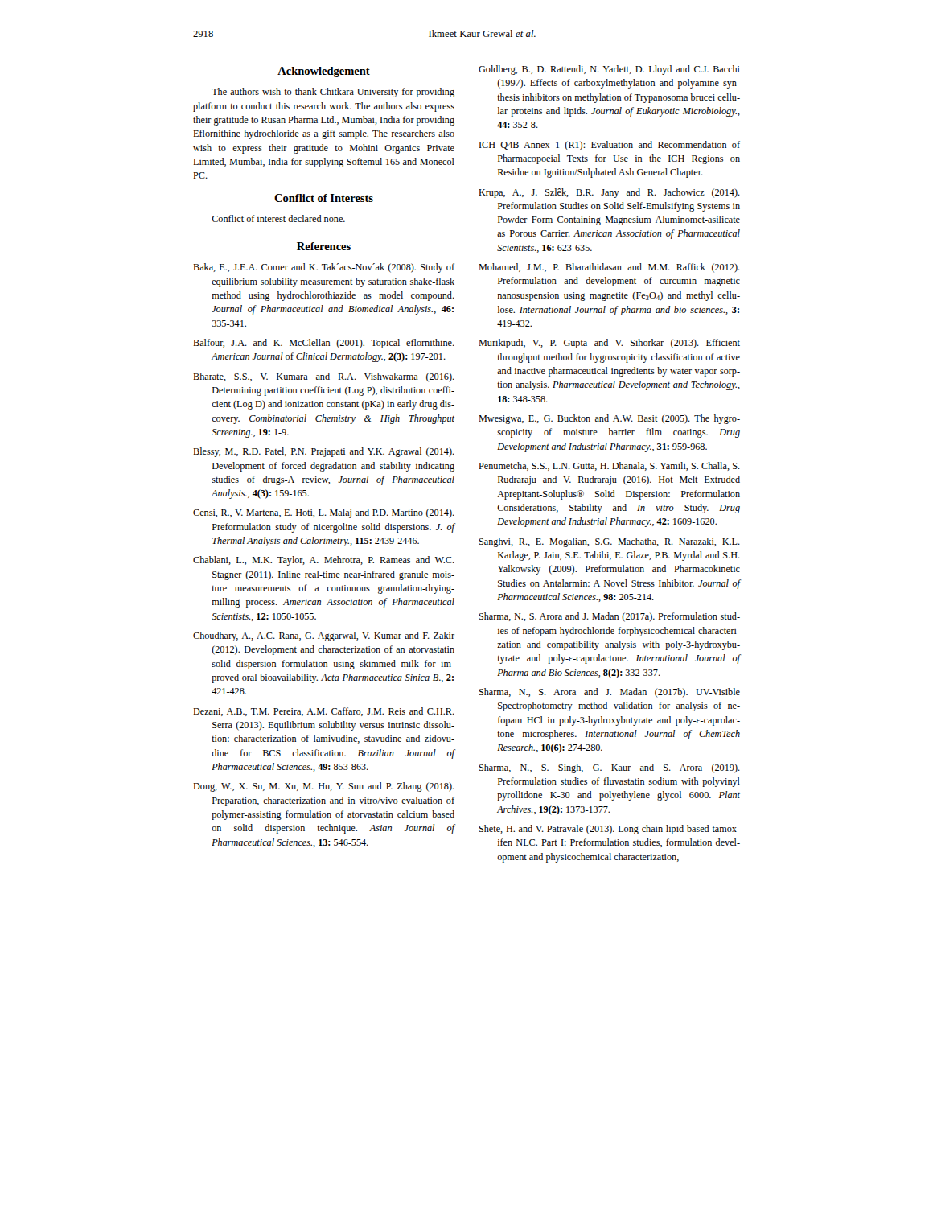2918 Ikmeet Kaur Grewal et al.
Acknowledgement
The authors wish to thank Chitkara University for providing platform to conduct this research work. The authors also express their gratitude to Rusan Pharma Ltd., Mumbai, India for providing Eflornithine hydrochloride as a gift sample. The researchers also wish to express their gratitude to Mohini Organics Private Limited, Mumbai, India for supplying Softemul 165 and Monecol PC.
Conflict of Interests
Conflict of interest declared none.
References
Baka, E., J.E.A. Comer and K. Tak´acs-Nov´ak (2008). Study of equilibrium solubility measurement by saturation shake-flask method using hydrochlorothiazide as model compound. Journal of Pharmaceutical and Biomedical Analysis., 46: 335-341.
Balfour, J.A. and K. McClellan (2001). Topical eflornithine. American Journal of Clinical Dermatology., 2(3): 197-201.
Bharate, S.S., V. Kumara and R.A. Vishwakarma (2016). Determining partition coefficient (Log P), distribution coefficient (Log D) and ionization constant (pKa) in early drug discovery. Combinatorial Chemistry & High Throughput Screening., 19: 1-9.
Blessy, M., R.D. Patel, P.N. Prajapati and Y.K. Agrawal (2014). Development of forced degradation and stability indicating studies of drugs-A review, Journal of Pharmaceutical Analysis., 4(3): 159-165.
Censi, R., V. Martena, E. Hoti, L. Malaj and P.D. Martino (2014). Preformulation study of nicergoline solid dispersions. J. of Thermal Analysis and Calorimetry., 115: 2439-2446.
Chablani, L., M.K. Taylor, A. Mehrotra, P. Rameas and W.C. Stagner (2011). Inline real-time near-infrared granule moisture measurements of a continuous granulation-drying-milling process. American Association of Pharmaceutical Scientists., 12: 1050-1055.
Choudhary, A., A.C. Rana, G. Aggarwal, V. Kumar and F. Zakir (2012). Development and characterization of an atorvastatin solid dispersion formulation using skimmed milk for improved oral bioavailability. Acta Pharmaceutica Sinica B., 2: 421-428.
Dezani, A.B., T.M. Pereira, A.M. Caffaro, J.M. Reis and C.H.R. Serra (2013). Equilibrium solubility versus intrinsic dissolution: characterization of lamivudine, stavudine and zidovudine for BCS classification. Brazilian Journal of Pharmaceutical Sciences., 49: 853-863.
Dong, W., X. Su, M. Xu, M. Hu, Y. Sun and P. Zhang (2018). Preparation, characterization and in vitro/vivo evaluation of polymer-assisting formulation of atorvastatin calcium based on solid dispersion technique. Asian Journal of Pharmaceutical Sciences., 13: 546-554.
Goldberg, B., D. Rattendi, N. Yarlett, D. Lloyd and C.J. Bacchi (1997). Effects of carboxylmethylation and polyamine synthesis inhibitors on methylation of Trypanosoma brucei cellular proteins and lipids. Journal of Eukaryotic Microbiology., 44: 352-8.
ICH Q4B Annex 1 (R1): Evaluation and Recommendation of Pharmacopoeial Texts for Use in the ICH Regions on Residue on Ignition/Sulphated Ash General Chapter.
Krupa, A., J. Szlêk, B.R. Jany and R. Jachowicz (2014). Preformulation Studies on Solid Self-Emulsifying Systems in Powder Form Containing Magnesium Aluminomet-asilicate as Porous Carrier. American Association of Pharmaceutical Scientists., 16: 623-635.
Mohamed, J.M., P. Bharathidasan and M.M. Raffick (2012). Preformulation and development of curcumin magnetic nanosuspension using magnetite (Fe3 O4) and methyl cellulose. International Journal of pharma and bio sciences., 3: 419-432.
Murikipudi, V., P. Gupta and V. Sihorkar (2013). Efficient throughput method for hygroscopicity classification of active and inactive pharmaceutical ingredients by water vapor sorption analysis. Pharmaceutical Development and Technology., 18: 348-358.
Mwesigwa, E., G. Buckton and A.W. Basit (2005). The hygroscopicity of moisture barrier film coatings. Drug Development and Industrial Pharmacy., 31: 959-968.
Penumetcha, S.S., L.N. Gutta, H. Dhanala, S. Yamili, S. Challa, S. Rudraraju and V. Rudraraju (2016). Hot Melt Extruded Aprepitant-Soluplus® Solid Dispersion: Preformulation Considerations, Stability and In vitro Study. Drug Development and Industrial Pharmacy., 42: 1609-1620.
Sanghvi, R., E. Mogalian, S.G. Machatha, R. Narazaki, K.L. Karlage, P. Jain, S.E. Tabibi, E. Glaze, P.B. Myrdal and S.H. Yalkowsky (2009). Preformulation and Pharmacokinetic Studies on Antalarmin: A Novel Stress Inhibitor. Journal of Pharmaceutical Sciences., 98: 205-214.
Sharma, N., S. Arora and J. Madan (2017a). Preformulation studies of nefopam hydrochloride forphysicochemical characterization and compatibility analysis with poly-3-hydroxybutyrate and poly-ε-caprolactone. International Journal of Pharma and Bio Sciences, 8(2): 332-337.
Sharma, N., S. Arora and J. Madan (2017b). UV-Visible Spectrophotometry method validation for analysis of nefopam HCl in poly-3-hydroxybutyrate and poly-ε-caprolactone microspheres. International Journal of ChemTech Research., 10(6): 274-280.
Sharma, N., S. Singh, G. Kaur and S. Arora (2019). Preformulation studies of fluvastatin sodium with polyvinyl pyrollidone K-30 and polyethylene glycol 6000. Plant Archives., 19(2): 1373-1377.
Shete, H. and V. Patravale (2013). Long chain lipid based tamoxifen NLC. Part I: Preformulation studies, formulation development and physicochemical characterization,